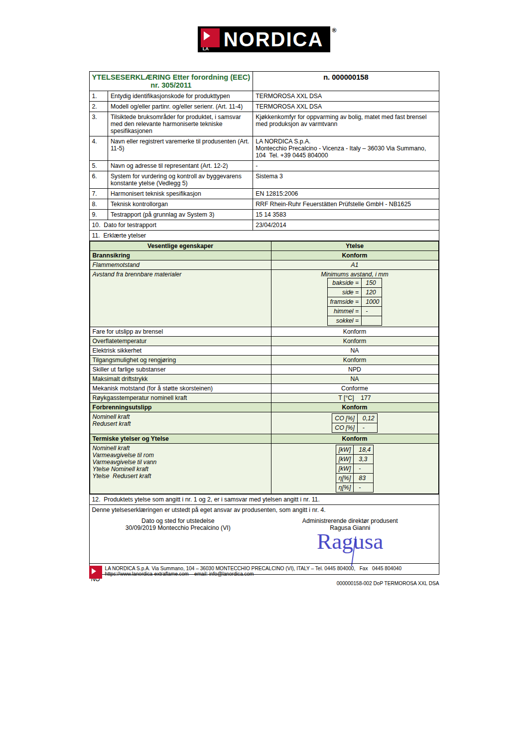LA NORDICA®
| YTELSESERKLÆRING Etter forordning (EEC) nr. 305/2011 | n. 000000158 |
| 1. | Entydig identifikasjonskode for produkttypen | TERMOROSA XXL DSA |
| 2. | Modell og/eller partinr. og/eller serienr. (Art. 11-4) | TERMOROSA XXL DSA |
| 3. | Tilsiktede bruksområder for produktet, i samsvar med den relevante harmoniserte tekniske spesifikasjonen | Kjøkkenkomfyr for oppvarming av bolig, matet med fast brensel med produksjon av varmtvann |
| 4. | Navn eller registrert varemerke til produsenten (Art. 11-5) | LA NORDICA S.p.A. Montecchio Precalcino - Vicenza - Italy – 36030 Via Summano, 104 Tel. +39 0445 804000 |
| 5. | Navn og adresse til representant (Art. 12-2) | - |
| 6. | System for vurdering og kontroll av byggevarens konstante ytelse (Vedlegg 5) | Sistema 3 |
| 7. | Harmonisert teknisk spesifikasjon | EN 12815:2006 |
| 8. | Teknisk kontrollorgan | RRF Rhein-Ruhr Feuerstätten Prüfstelle GmbH - NB1625 |
| 9. | Testrapport (på grunnlag av System 3) | 15 14 3583 |
| 10. Dato for testrapport | 23/04/2014 |
| 11. Erklærte ytelser |
| / Vesentlige egenskaper / Ytelse / / Brannsikring / Konform / / Flammemotstand / A1 / / Avstand fra brennbare materialer / Minimums avstand, i mm / bakside = / 150 / / side = / 120 / / framside = / 1000 / / himmel = / - / / sokkel = / / / / Fare for utslipp av brensel / Konform / / Overflatetemperatur / Konform / / Elektrisk sikkerhet / NA / / Tilgangsmulighet og rengjøring / Konform / / Skiller ut farlige substanser / NPD / / Maksimalt driftstrykk / NA / / Mekanisk motstand (for å støtte skorsteinen) / Conforme / / Røykgasstemperatur nominell kraft / T [°C] 177 / / Forbrenningsutslipp / Konform / / Nominell kraft Redusert kraft / / CO [%] / 0,12 / / CO [%] / - / / / Termiske ytelser og Ytelse / Konform / / Nominell kraft Varmeavgivelse til rom Varmeavgivelse til vann Ytelse Nominell kraft Ytelse Redusert kraft / / [kW] / 18,4 / / [kW] / 3,3 / / [kW] / - / / η[%] / 83 / / η[%] / - / / |
| 12. Produktets ytelse som angitt i nr. 1 og 2, er i samsvar med ytelsen angitt i nr. 11. |
| Denne ytelseserklæringen er utstedt på eget ansvar av produsenten, som angitt i nr. 4. Dato og sted for utstedelse 30/09/2019 Montecchio Precalcino (VI) Administrerende direktør produsent Ragusa Gianni Ragusa |
NO
LA NORDICA S.p.A. Via Summano, 104 – 36030 MONTECCHIO PRECALCINO (VI), ITALY – Tel. 0445 804000, Fax 0445 804040
https://www.lanordica-extraflame.com – email: info@lanordica.com
000000158-002 DoP TERMOROSA XXL DSA